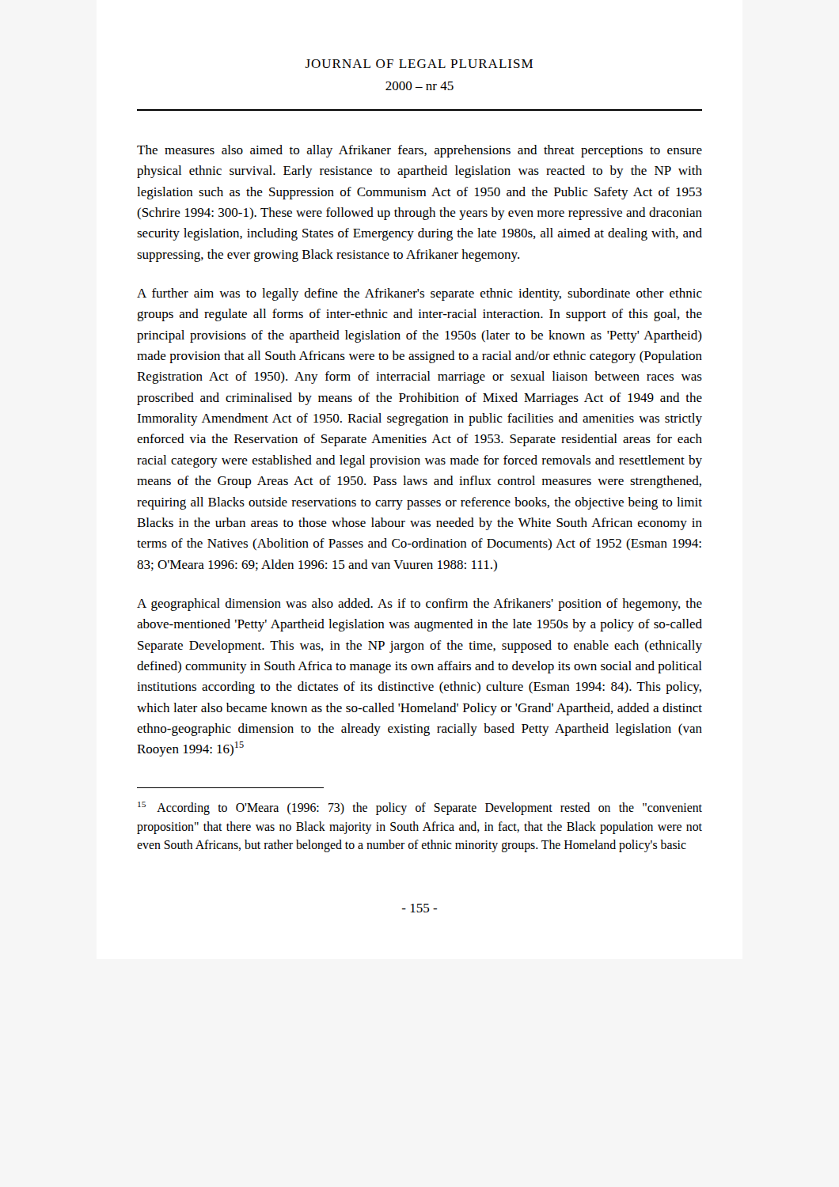JOURNAL OF LEGAL PLURALISM
2000 – nr 45
The measures also aimed to allay Afrikaner fears, apprehensions and threat perceptions to ensure physical ethnic survival. Early resistance to apartheid legislation was reacted to by the NP with legislation such as the Suppression of Communism Act of 1950 and the Public Safety Act of 1953 (Schrire 1994: 300-1). These were followed up through the years by even more repressive and draconian security legislation, including States of Emergency during the late 1980s, all aimed at dealing with, and suppressing, the ever growing Black resistance to Afrikaner hegemony.
A further aim was to legally define the Afrikaner's separate ethnic identity, subordinate other ethnic groups and regulate all forms of inter-ethnic and inter-racial interaction. In support of this goal, the principal provisions of the apartheid legislation of the 1950s (later to be known as 'Petty' Apartheid) made provision that all South Africans were to be assigned to a racial and/or ethnic category (Population Registration Act of 1950). Any form of interracial marriage or sexual liaison between races was proscribed and criminalised by means of the Prohibition of Mixed Marriages Act of 1949 and the Immorality Amendment Act of 1950. Racial segregation in public facilities and amenities was strictly enforced via the Reservation of Separate Amenities Act of 1953. Separate residential areas for each racial category were established and legal provision was made for forced removals and resettlement by means of the Group Areas Act of 1950. Pass laws and influx control measures were strengthened, requiring all Blacks outside reservations to carry passes or reference books, the objective being to limit Blacks in the urban areas to those whose labour was needed by the White South African economy in terms of the Natives (Abolition of Passes and Co-ordination of Documents) Act of 1952 (Esman 1994: 83; O'Meara 1996: 69; Alden 1996: 15 and van Vuuren 1988: 111.)
A geographical dimension was also added. As if to confirm the Afrikaners' position of hegemony, the above-mentioned 'Petty' Apartheid legislation was augmented in the late 1950s by a policy of so-called Separate Development. This was, in the NP jargon of the time, supposed to enable each (ethnically defined) community in South Africa to manage its own affairs and to develop its own social and political institutions according to the dictates of its distinctive (ethnic) culture (Esman 1994: 84). This policy, which later also became known as the so-called 'Homeland' Policy or 'Grand' Apartheid, added a distinct ethno-geographic dimension to the already existing racially based Petty Apartheid legislation (van Rooyen 1994: 16)15
15 According to O'Meara (1996: 73) the policy of Separate Development rested on the "convenient proposition" that there was no Black majority in South Africa and, in fact, that the Black population were not even South Africans, but rather belonged to a number of ethnic minority groups. The Homeland policy's basic
- 155 -